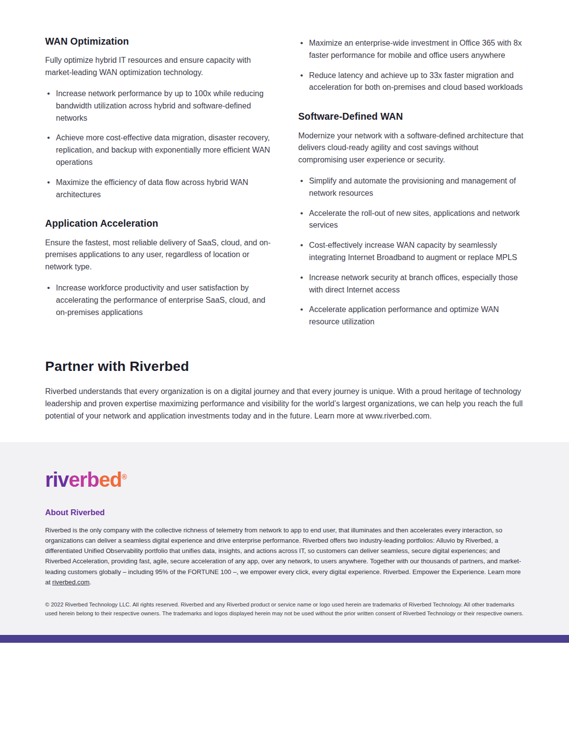WAN Optimization
Fully optimize hybrid IT resources and ensure capacity with market-leading WAN optimization technology.
Increase network performance by up to 100x while reducing bandwidth utilization across hybrid and software-defined networks
Achieve more cost-effective data migration, disaster recovery, replication, and backup with exponentially more efficient WAN operations
Maximize the efficiency of data flow across hybrid WAN architectures
Application Acceleration
Ensure the fastest, most reliable delivery of SaaS, cloud, and on-premises applications to any user, regardless of location or network type.
Increase workforce productivity and user satisfaction by accelerating the performance of enterprise SaaS, cloud, and on-premises applications
Maximize an enterprise-wide investment in Office 365 with 8x faster performance for mobile and office users anywhere
Reduce latency and achieve up to 33x faster migration and acceleration for both on-premises and cloud based workloads
Software-Defined WAN
Modernize your network with a software-defined architecture that delivers cloud-ready agility and cost savings without compromising user experience or security.
Simplify and automate the provisioning and management of network resources
Accelerate the roll-out of new sites, applications and network services
Cost-effectively increase WAN capacity by seamlessly integrating Internet Broadband to augment or replace MPLS
Increase network security at branch offices, especially those with direct Internet access
Accelerate application performance and optimize WAN resource utilization
Partner with Riverbed
Riverbed understands that every organization is on a digital journey and that every journey is unique. With a proud heritage of technology leadership and proven expertise maximizing performance and visibility for the world’s largest organizations, we can help you reach the full potential of your network and application investments today and in the future. Learn more at www.riverbed.com.
riverbed®
About Riverbed
Riverbed is the only company with the collective richness of telemetry from network to app to end user, that illuminates and then accelerates every interaction, so organizations can deliver a seamless digital experience and drive enterprise performance. Riverbed offers two industry-leading portfolios: Alluvio by Riverbed, a differentiated Unified Observability portfolio that unifies data, insights, and actions across IT, so customers can deliver seamless, secure digital experiences; and Riverbed Acceleration, providing fast, agile, secure acceleration of any app, over any network, to users anywhere. Together with our thousands of partners, and market-leading customers globally – including 95% of the FORTUNE 100 –, we empower every click, every digital experience. Riverbed. Empower the Experience. Learn more at riverbed.com.
© 2022 Riverbed Technology LLC. All rights reserved. Riverbed and any Riverbed product or service name or logo used herein are trademarks of Riverbed Technology. All other trademarks used herein belong to their respective owners. The trademarks and logos displayed herein may not be used without the prior written consent of Riverbed Technology or their respective owners.